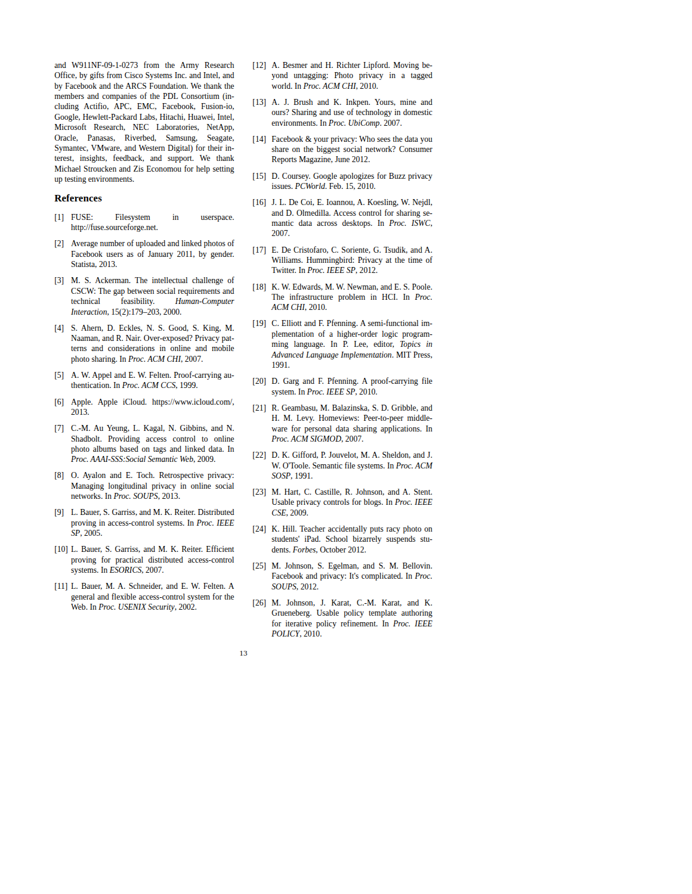and W911NF-09-1-0273 from the Army Research Office, by gifts from Cisco Systems Inc. and Intel, and by Facebook and the ARCS Foundation. We thank the members and companies of the PDL Consortium (including Actifio, APC, EMC, Facebook, Fusion-io, Google, Hewlett-Packard Labs, Hitachi, Huawei, Intel, Microsoft Research, NEC Laboratories, NetApp, Oracle, Panasas, Riverbed, Samsung, Seagate, Symantec, VMware, and Western Digital) for their interest, insights, feedback, and support. We thank Michael Stroucken and Zis Economou for help setting up testing environments.
References
[1] FUSE: Filesystem in userspace. http://fuse.sourceforge.net.
[2] Average number of uploaded and linked photos of Facebook users as of January 2011, by gender. Statista, 2013.
[3] M. S. Ackerman. The intellectual challenge of CSCW: The gap between social requirements and technical feasibility. Human-Computer Interaction, 15(2):179–203, 2000.
[4] S. Ahern, D. Eckles, N. S. Good, S. King, M. Naaman, and R. Nair. Over-exposed? Privacy patterns and considerations in online and mobile photo sharing. In Proc. ACM CHI, 2007.
[5] A. W. Appel and E. W. Felten. Proof-carrying authentication. In Proc. ACM CCS, 1999.
[6] Apple. Apple iCloud. https://www.icloud.com/, 2013.
[7] C.-M. Au Yeung, L. Kagal, N. Gibbins, and N. Shadbolt. Providing access control to online photo albums based on tags and linked data. In Proc. AAAI-SSS:Social Semantic Web, 2009.
[8] O. Ayalon and E. Toch. Retrospective privacy: Managing longitudinal privacy in online social networks. In Proc. SOUPS, 2013.
[9] L. Bauer, S. Garriss, and M. K. Reiter. Distributed proving in access-control systems. In Proc. IEEE SP, 2005.
[10] L. Bauer, S. Garriss, and M. K. Reiter. Efficient proving for practical distributed access-control systems. In ESORICS, 2007.
[11] L. Bauer, M. A. Schneider, and E. W. Felten. A general and flexible access-control system for the Web. In Proc. USENIX Security, 2002.
[12] A. Besmer and H. Richter Lipford. Moving beyond untagging: Photo privacy in a tagged world. In Proc. ACM CHI, 2010.
[13] A. J. Brush and K. Inkpen. Yours, mine and ours? Sharing and use of technology in domestic environments. In Proc. UbiComp. 2007.
[14] Facebook & your privacy: Who sees the data you share on the biggest social network? Consumer Reports Magazine, June 2012.
[15] D. Coursey. Google apologizes for Buzz privacy issues. PCWorld. Feb. 15, 2010.
[16] J. L. De Coi, E. Ioannou, A. Koesling, W. Nejdl, and D. Olmedilla. Access control for sharing semantic data across desktops. In Proc. ISWC, 2007.
[17] E. De Cristofaro, C. Soriente, G. Tsudik, and A. Williams. Hummingbird: Privacy at the time of Twitter. In Proc. IEEE SP, 2012.
[18] K. W. Edwards, M. W. Newman, and E. S. Poole. The infrastructure problem in HCI. In Proc. ACM CHI, 2010.
[19] C. Elliott and F. Pfenning. A semi-functional implementation of a higher-order logic programming language. In P. Lee, editor, Topics in Advanced Language Implementation. MIT Press, 1991.
[20] D. Garg and F. Pfenning. A proof-carrying file system. In Proc. IEEE SP, 2010.
[21] R. Geambasu, M. Balazinska, S. D. Gribble, and H. M. Levy. Homeviews: Peer-to-peer middleware for personal data sharing applications. In Proc. ACM SIGMOD, 2007.
[22] D. K. Gifford, P. Jouvelot, M. A. Sheldon, and J. W. O'Toole. Semantic file systems. In Proc. ACM SOSP, 1991.
[23] M. Hart, C. Castille, R. Johnson, and A. Stent. Usable privacy controls for blogs. In Proc. IEEE CSE, 2009.
[24] K. Hill. Teacher accidentally puts racy photo on students' iPad. School bizarrely suspends students. Forbes, October 2012.
[25] M. Johnson, S. Egelman, and S. M. Bellovin. Facebook and privacy: It's complicated. In Proc. SOUPS, 2012.
[26] M. Johnson, J. Karat, C.-M. Karat, and K. Grueneberg. Usable policy template authoring for iterative policy refinement. In Proc. IEEE POLICY, 2010.
13